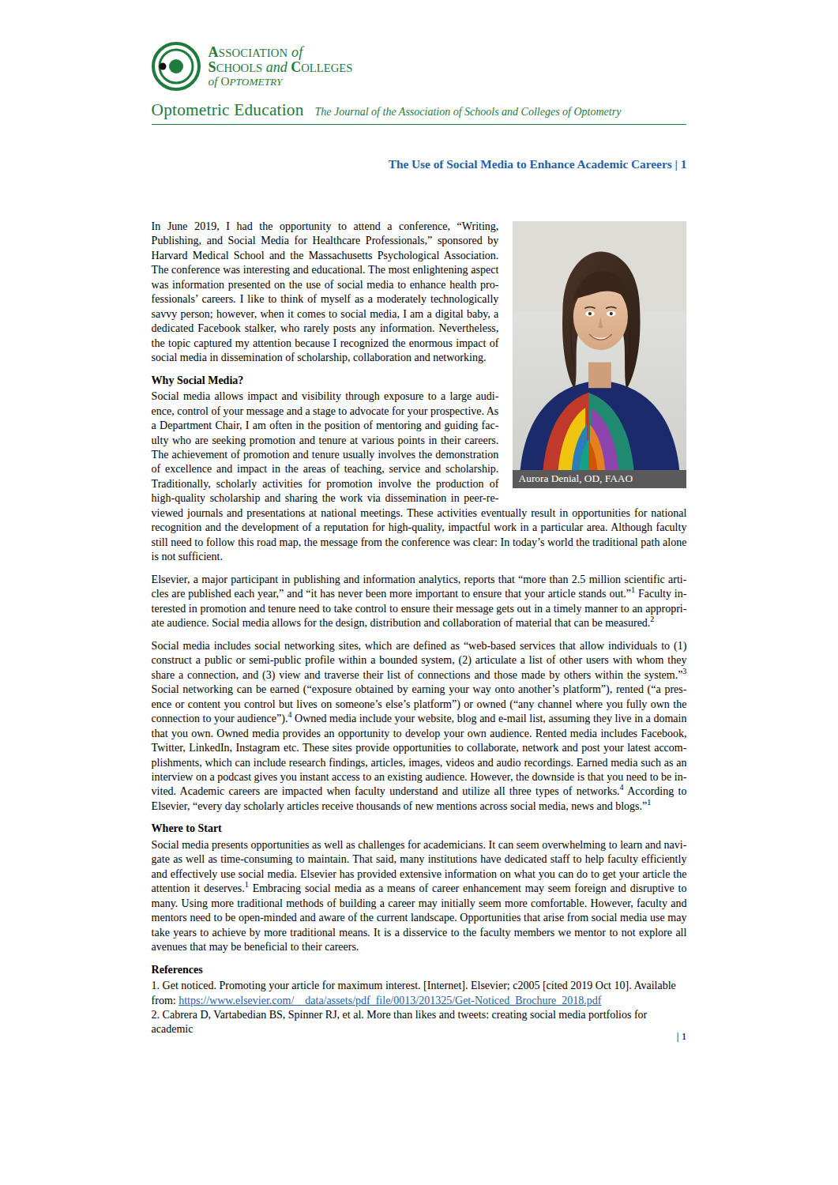ASSOCIATION of
SCHOOLS and COLLEGES
of OPTOMETRY
Optometric Education The Journal of the Association of Schools and Colleges of Optometry
The Use of Social Media to Enhance Academic Careers | 1
Aurora Denial, OD, FAAO
In June 2019, I had the opportunity to attend a conference, “Writing, Publishing, and Social Media for Healthcare Professionals,” sponsored by Harvard Medical School and the Massachusetts Psychological Association. The conference was interesting and educational. The most enlightening aspect was information presented on the use of social media to enhance health professionals’ careers. I like to think of myself as a moderately technologically savvy person; however, when it comes to social media, I am a digital baby, a dedicated Facebook stalker, who rarely posts any information. Nevertheless, the topic captured my attention because I recognized the enormous impact of social media in dissemination of scholarship, collaboration and networking.
Why Social Media?
Social media allows impact and visibility through exposure to a large audience, control of your message and a stage to advocate for your prospective. As a Department Chair, I am often in the position of mentoring and guiding faculty who are seeking promotion and tenure at various points in their careers. The achievement of promotion and tenure usually involves the demonstration of excellence and impact in the areas of teaching, service and scholarship. Traditionally, scholarly activities for promotion involve the production of high-quality scholarship and sharing the work via dissemination in peer-reviewed journals and presentations at national meetings. These activities eventually result in opportunities for national recognition and the development of a reputation for high-quality, impactful work in a particular area. Although faculty still need to follow this road map, the message from the conference was clear: In today’s world the traditional path alone is not sufficient.
Elsevier, a major participant in publishing and information analytics, reports that “more than 2.5 million scientific articles are published each year,” and “it has never been more important to ensure that your article stands out.”1 Faculty interested in promotion and tenure need to take control to ensure their message gets out in a timely manner to an appropriate audience. Social media allows for the design, distribution and collaboration of material that can be measured.2
Social media includes social networking sites, which are defined as “web-based services that allow individuals to (1) construct a public or semi-public profile within a bounded system, (2) articulate a list of other users with whom they share a connection, and (3) view and traverse their list of connections and those made by others within the system.”3 Social networking can be earned (“exposure obtained by earning your way onto another’s platform”), rented (“a presence or content you control but lives on someone’s else’s platform”) or owned (“any channel where you fully own the connection to your audience”).4 Owned media include your website, blog and e-mail list, assuming they live in a domain that you own. Owned media provides an opportunity to develop your own audience. Rented media includes Facebook, Twitter, LinkedIn, Instagram etc. These sites provide opportunities to collaborate, network and post your latest accomplishments, which can include research findings, articles, images, videos and audio recordings. Earned media such as an interview on a podcast gives you instant access to an existing audience. However, the downside is that you need to be invited. Academic careers are impacted when faculty understand and utilize all three types of networks.4 According to Elsevier, “every day scholarly articles receive thousands of new mentions across social media, news and blogs.”1
Where to Start
Social media presents opportunities as well as challenges for academicians. It can seem overwhelming to learn and navigate as well as time-consuming to maintain. That said, many institutions have dedicated staff to help faculty efficiently and effectively use social media. Elsevier has provided extensive information on what you can do to get your article the attention it deserves.1 Embracing social media as a means of career enhancement may seem foreign and disruptive to many. Using more traditional methods of building a career may initially seem more comfortable. However, faculty and mentors need to be open-minded and aware of the current landscape. Opportunities that arise from social media use may take years to achieve by more traditional means. It is a disservice to the faculty members we mentor to not explore all avenues that may be beneficial to their careers.
References
1. Get noticed. Promoting your article for maximum interest. [Internet]. Elsevier; c2005 [cited 2019 Oct 10]. Available from: https://www.elsevier.com/__data/assets/pdf_file/0013/201325/Get-Noticed_Brochure_2018.pdf
2. Cabrera D, Vartabedian BS, Spinner RJ, et al. More than likes and tweets: creating social media portfolios for academic
| 1